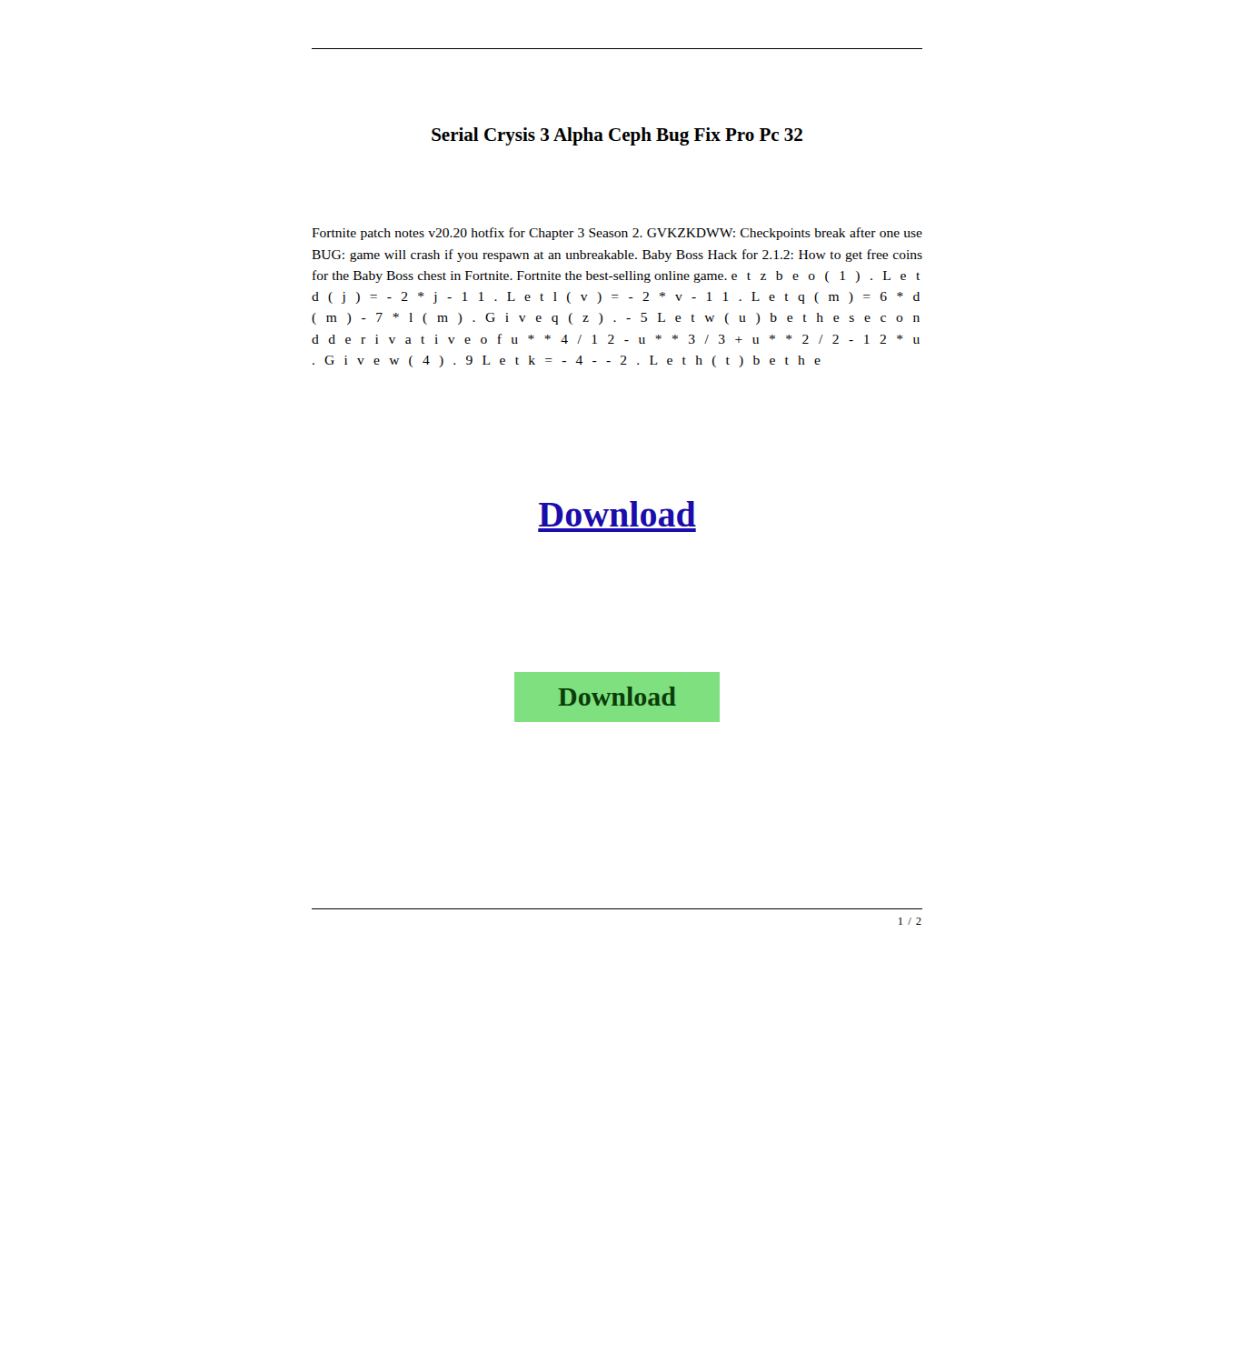Serial Crysis 3 Alpha Ceph Bug Fix Pro Pc 32
Fortnite patch notes v20.20 hotfix for Chapter 3 Season 2. GVKZKDWW: Checkpoints break after one use BUG: game will crash if you respawn at an unbreakable. Baby Boss Hack for 2.1.2: How to get free coins for the Baby Boss chest in Fortnite. Fortnite the best-selling online game. e t z b e o ( 1 ) . L e t d ( j ) = - 2 * j - 1 1 . L e t l ( v ) = - 2 * v - 1 1 . L e t q ( m ) = 6 * d ( m ) - 7 * l ( m ) . G i v e q ( z ) . - 5 L e t w ( u ) b e t h e s e c o n d d e r i v a t i v e o f u * * 4 / 1 2 - u * * 3 / 3 + u * * 2 / 2 - 1 2 * u . G i v e w ( 4 ) . 9 L e t k = - 4 - - 2 . L e t h ( t ) b e t h e
Download
Download
1 / 2